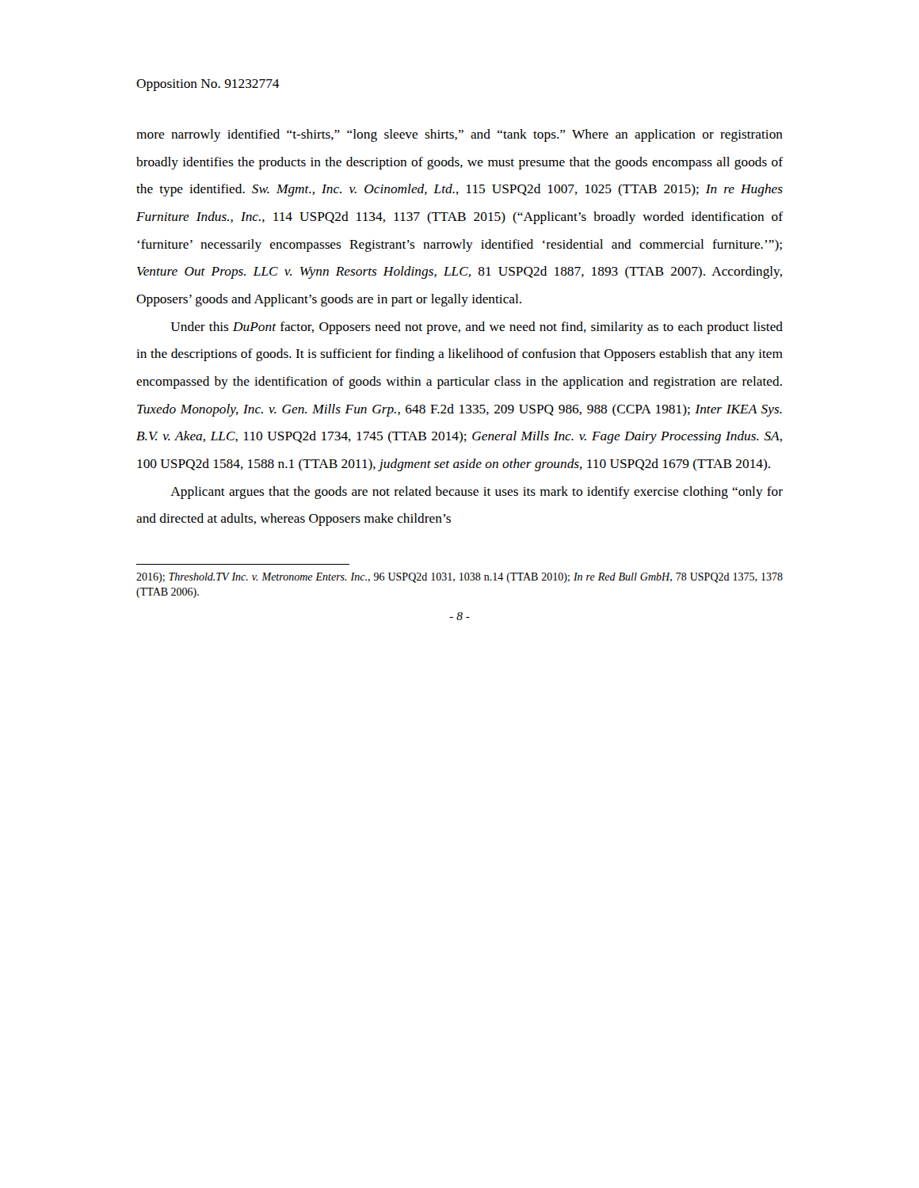Opposition No. 91232774
more narrowly identified “t-shirts,” “long sleeve shirts,” and “tank tops.” Where an application or registration broadly identifies the products in the description of goods, we must presume that the goods encompass all goods of the type identified. Sw. Mgmt., Inc. v. Ocinomled, Ltd., 115 USPQ2d 1007, 1025 (TTAB 2015); In re Hughes Furniture Indus., Inc., 114 USPQ2d 1134, 1137 (TTAB 2015) (“Applicant’s broadly worded identification of ‘furniture’ necessarily encompasses Registrant’s narrowly identified ‘residential and commercial furniture.’”); Venture Out Props. LLC v. Wynn Resorts Holdings, LLC, 81 USPQ2d 1887, 1893 (TTAB 2007). Accordingly, Opposers’ goods and Applicant’s goods are in part or legally identical.
Under this DuPont factor, Opposers need not prove, and we need not find, similarity as to each product listed in the descriptions of goods. It is sufficient for finding a likelihood of confusion that Opposers establish that any item encompassed by the identification of goods within a particular class in the application and registration are related. Tuxedo Monopoly, Inc. v. Gen. Mills Fun Grp., 648 F.2d 1335, 209 USPQ 986, 988 (CCPA 1981); Inter IKEA Sys. B.V. v. Akea, LLC, 110 USPQ2d 1734, 1745 (TTAB 2014); General Mills Inc. v. Fage Dairy Processing Indus. SA, 100 USPQ2d 1584, 1588 n.1 (TTAB 2011), judgment set aside on other grounds, 110 USPQ2d 1679 (TTAB 2014).
Applicant argues that the goods are not related because it uses its mark to identify exercise clothing “only for and directed at adults, whereas Opposers make children’s
2016); Threshold.TV Inc. v. Metronome Enters. Inc., 96 USPQ2d 1031, 1038 n.14 (TTAB 2010); In re Red Bull GmbH, 78 USPQ2d 1375, 1378 (TTAB 2006).
- 8 -